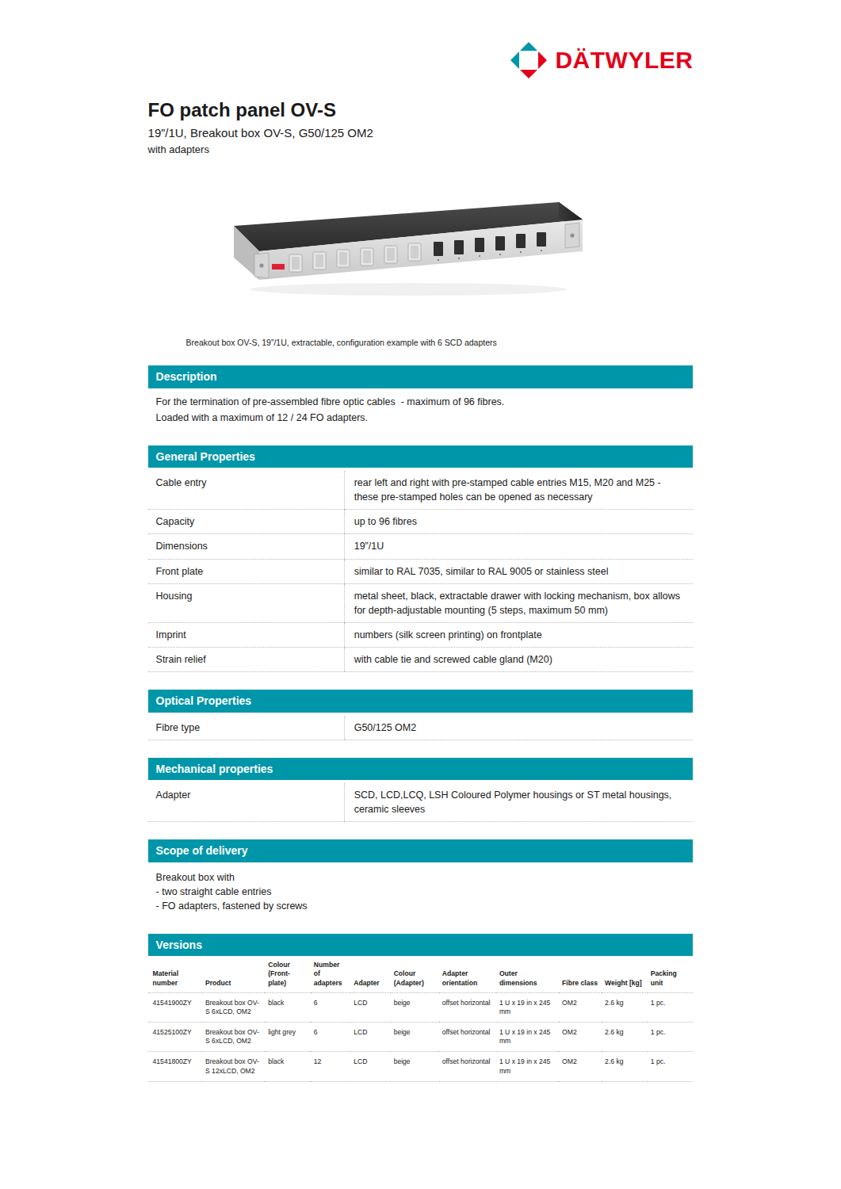DÄTWYLER
FO patch panel OV-S
19”/1U, Breakout box OV-S, G50/125 OM2
with adapters
Breakout box OV-S, 19”/1U, extractable, configuration example with 6 SCD adapters
Description
For the termination of pre-assembled fibre optic cables - maximum of 96 fibres.
Loaded with a maximum of 12 / 24 FO adapters.
General Properties
| Cable entry | rear left and right with pre-stamped cable entries M15, M20 and M25 - these pre-stamped holes can be opened as necessary |
| Capacity | up to 96 fibres |
| Dimensions | 19”/1U |
| Front plate | similar to RAL 7035, similar to RAL 9005 or stainless steel |
| Housing | metal sheet, black, extractable drawer with locking mechanism, box allows for depth-adjustable mounting (5 steps, maximum 50 mm) |
| Imprint | numbers (silk screen printing) on frontplate |
| Strain relief | with cable tie and screwed cable gland (M20) |
Optical Properties
| Fibre type | G50/125 OM2 |
Mechanical properties
| Adapter | SCD, LCD,LCQ, LSH Coloured Polymer housings or ST metal housings, ceramic sleeves |
Scope of delivery
Breakout box with
- two straight cable entries
- FO adapters, fastened by screws
Versions
| Material number | Product | Colour (Front-plate) | Number of adapters | Adapter | Colour (Adapter) | Adapter orientation | Outer dimensions | Fibre class | Weight [kg] | Packing unit |
| --- | --- | --- | --- | --- | --- | --- | --- | --- | --- | --- |
| 41541900ZY | Breakout box OV-S 6xLCD, OM2 | black | 6 | LCD | beige | offset horizontal | 1 U x 19 in x 245 mm | OM2 | 2.6 kg | 1 pc. |
| 41525100ZY | Breakout box OV-S 6xLCD, OM2 | light grey | 6 | LCD | beige | offset horizontal | 1 U x 19 in x 245 mm | OM2 | 2.6 kg | 1 pc. |
| 41541800ZY | Breakout box OV-S 12xLCD, OM2 | black | 12 | LCD | beige | offset horizontal | 1 U x 19 in x 245 mm | OM2 | 2.6 kg | 1 pc. |